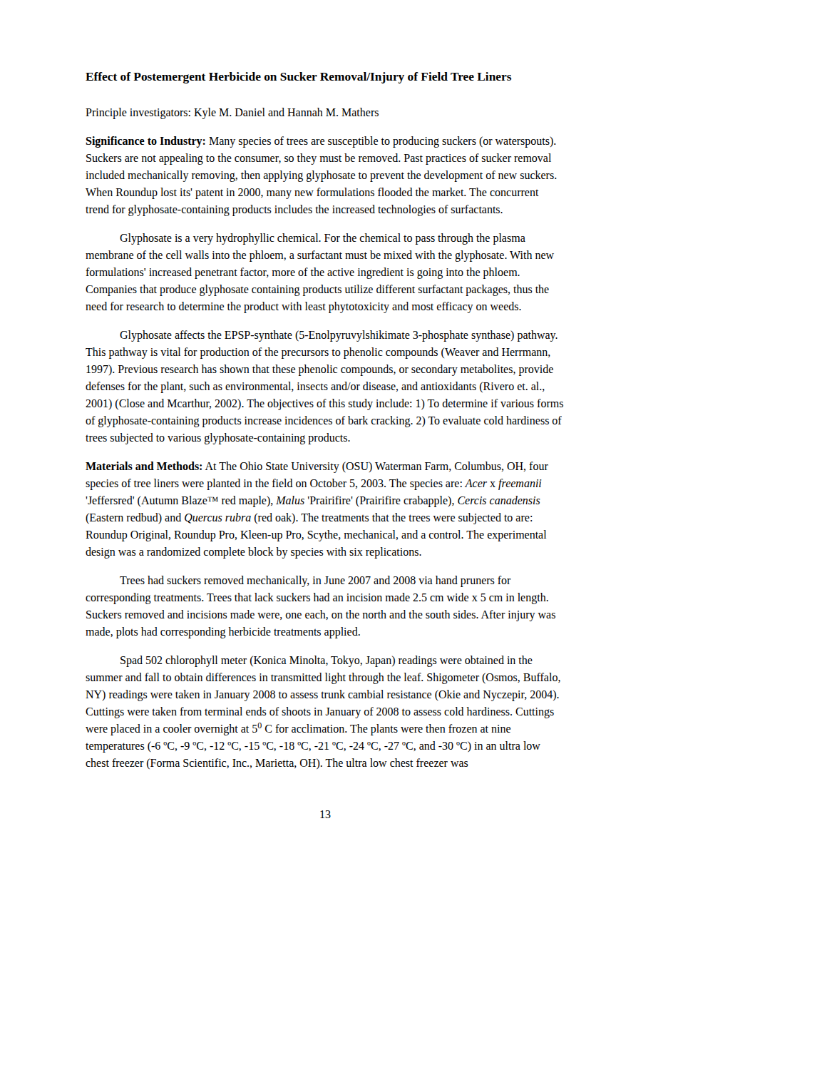Effect of Postemergent Herbicide on Sucker Removal/Injury of Field Tree Liners
Principle investigators: Kyle M. Daniel and Hannah M. Mathers
Significance to Industry: Many species of trees are susceptible to producing suckers (or waterspouts). Suckers are not appealing to the consumer, so they must be removed. Past practices of sucker removal included mechanically removing, then applying glyphosate to prevent the development of new suckers. When Roundup lost its' patent in 2000, many new formulations flooded the market. The concurrent trend for glyphosate-containing products includes the increased technologies of surfactants.
Glyphosate is a very hydrophyllic chemical. For the chemical to pass through the plasma membrane of the cell walls into the phloem, a surfactant must be mixed with the glyphosate. With new formulations' increased penetrant factor, more of the active ingredient is going into the phloem. Companies that produce glyphosate containing products utilize different surfactant packages, thus the need for research to determine the product with least phytotoxicity and most efficacy on weeds.
Glyphosate affects the EPSP-synthate (5-Enolpyruvylshikimate 3-phosphate synthase) pathway. This pathway is vital for production of the precursors to phenolic compounds (Weaver and Herrmann, 1997). Previous research has shown that these phenolic compounds, or secondary metabolites, provide defenses for the plant, such as environmental, insects and/or disease, and antioxidants (Rivero et. al., 2001) (Close and Mcarthur, 2002). The objectives of this study include: 1) To determine if various forms of glyphosate-containing products increase incidences of bark cracking. 2) To evaluate cold hardiness of trees subjected to various glyphosate-containing products.
Materials and Methods: At The Ohio State University (OSU) Waterman Farm, Columbus, OH, four species of tree liners were planted in the field on October 5, 2003. The species are: Acer x freemanii 'Jeffersred' (Autumn Blaze™ red maple), Malus 'Prairifire' (Prairifire crabapple), Cercis canadensis (Eastern redbud) and Quercus rubra (red oak). The treatments that the trees were subjected to are: Roundup Original, Roundup Pro, Kleen-up Pro, Scythe, mechanical, and a control. The experimental design was a randomized complete block by species with six replications.
Trees had suckers removed mechanically, in June 2007 and 2008 via hand pruners for corresponding treatments. Trees that lack suckers had an incision made 2.5 cm wide x 5 cm in length. Suckers removed and incisions made were, one each, on the north and the south sides. After injury was made, plots had corresponding herbicide treatments applied.
Spad 502 chlorophyll meter (Konica Minolta, Tokyo, Japan) readings were obtained in the summer and fall to obtain differences in transmitted light through the leaf. Shigometer (Osmos, Buffalo, NY) readings were taken in January 2008 to assess trunk cambial resistance (Okie and Nyczepir, 2004). Cuttings were taken from terminal ends of shoots in January of 2008 to assess cold hardiness. Cuttings were placed in a cooler overnight at 50 C for acclimation. The plants were then frozen at nine temperatures (-6 ºC, -9 ºC, -12 ºC, -15 ºC, -18 ºC, -21 ºC, -24 ºC, -27 ºC, and -30 ºC) in an ultra low chest freezer (Forma Scientific, Inc., Marietta, OH). The ultra low chest freezer was
13